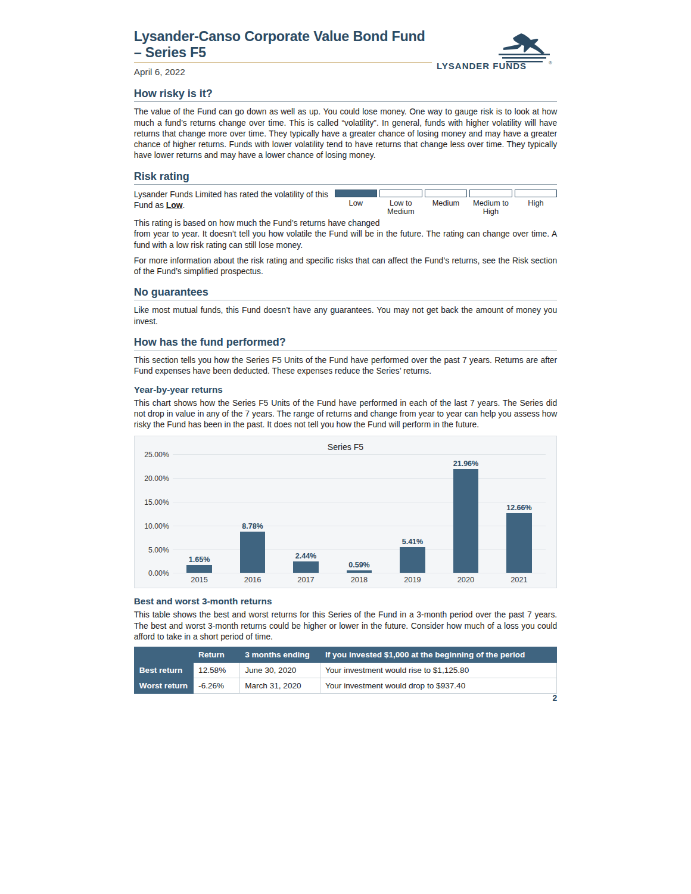Lysander-Canso Corporate Value Bond Fund – Series F5
April 6, 2022
LYSANDER FUNDS ®
How risky is it?
The value of the Fund can go down as well as up. You could lose money. One way to gauge risk is to look at how much a fund’s returns change over time. This is called “volatility”. In general, funds with higher volatility will have returns that change more over time. They typically have a greater chance of losing money and may have a greater chance of higher returns. Funds with lower volatility tend to have returns that change less over time. They typically have lower returns and may have a lower chance of losing money.
Risk rating
Lysander Funds Limited has rated the volatility of this Fund as Low.
Low
Low to
Medium
Medium
Medium to
High
High
This rating is based on how much the Fund’s returns have changed
from year to year. It doesn’t tell you how volatile the Fund will be in the future. The rating can change over time. A fund with a low risk rating can still lose money.
For more information about the risk rating and specific risks that can affect the Fund’s returns, see the Risk section of the Fund’s simplified prospectus.
No guarantees
Like most mutual funds, this Fund doesn’t have any guarantees. You may not get back the amount of money you invest.
How has the fund performed?
This section tells you how the Series F5 Units of the Fund have performed over the past 7 years. Returns are after Fund expenses have been deducted. These expenses reduce the Series’ returns.
Year-by-year returns
This chart shows how the Series F5 Units of the Fund have performed in each of the last 7 years. The Series did not drop in value in any of the 7 years. The range of returns and change from year to year can help you assess how risky the Fund has been in the past. It does not tell you how the Fund will perform in the future.
Series F5
25.00%
20.00%
15.00%
10.00%
5.00%
0.00%
1.65%
8.78%
2.44%
0.59%
5.41%
21.96%
12.66%
2015
2016
2017
2018
2019
2020
2021
Best and worst 3-month returns
This table shows the best and worst returns for this Series of the Fund in a 3-month period over the past 7 years. The best and worst 3-month returns could be higher or lower in the future. Consider how much of a loss you could afford to take in a short period of time.
| | Return | 3 months ending | If you invested $1,000 at the beginning of the period |
| --- | --- | --- | --- |
| Best return | 12.58% | June 30, 2020 | Your investment would rise to $1,125.80 |
| Worst return | -6.26% | March 31, 2020 | Your investment would drop to $937.40 |
2